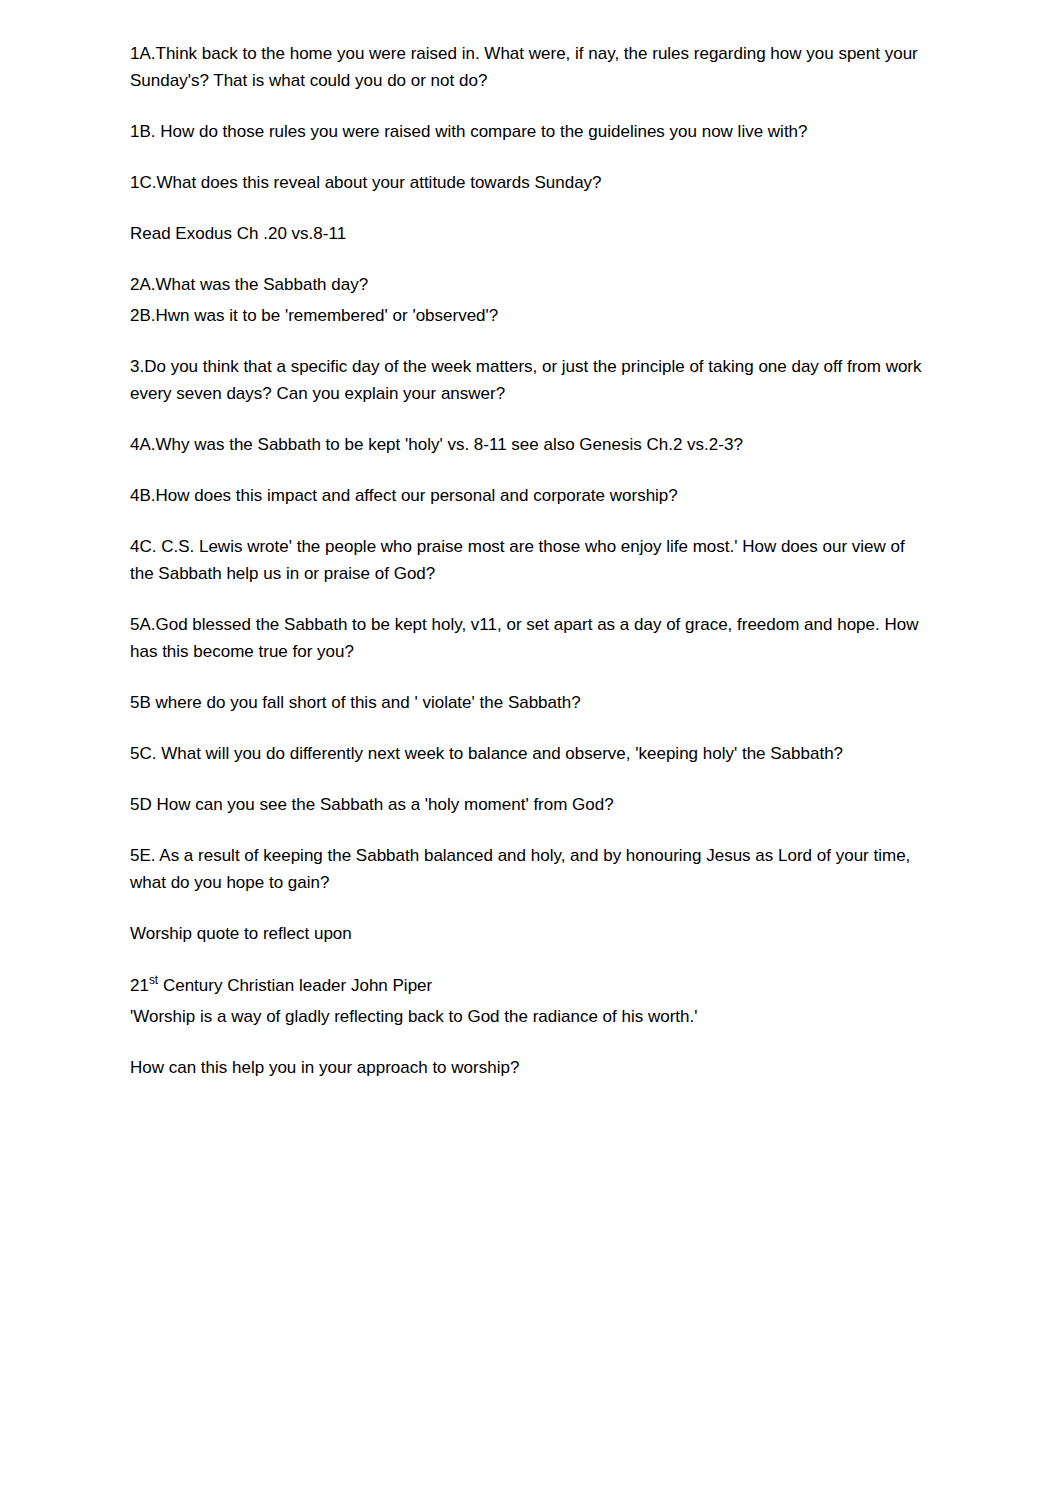1A.Think back to the home you were raised in. What were, if nay, the rules regarding how you spent your Sunday's? That is what could you do or not do?
1B. How do those rules you were raised with compare to the guidelines you now live with?
1C.What does this reveal about your attitude towards Sunday?
Read Exodus Ch .20 vs.8-11
2A.What was the Sabbath day?
2B.Hwn was it to be 'remembered' or 'observed'?
3.Do you think that a specific day of the week matters, or just the principle of taking one day off from work every seven days? Can you explain your answer?
4A.Why was the Sabbath to be kept 'holy' vs. 8-11 see also Genesis Ch.2 vs.2-3?
4B.How does this impact and affect our personal and corporate worship?
4C. C.S. Lewis wrote' the people who praise most are those who enjoy life most.' How does our view of the Sabbath help us in or praise of God?
5A.God blessed the Sabbath to be kept holy, v11, or set apart as a day of grace, freedom and hope. How has this become true for you?
5B where do you fall short of this and ' violate' the Sabbath?
5C. What will you do differently next week to balance and observe, 'keeping holy' the Sabbath?
5D How can you see the Sabbath as a 'holy moment' from God?
5E. As a result of keeping the Sabbath balanced and holy, and by honouring Jesus as Lord of your time, what do you hope to gain?
Worship quote to reflect upon
21st Century Christian leader John Piper
'Worship is a way of gladly reflecting back to God the radiance of his worth.'
How can this help you in your approach to worship?